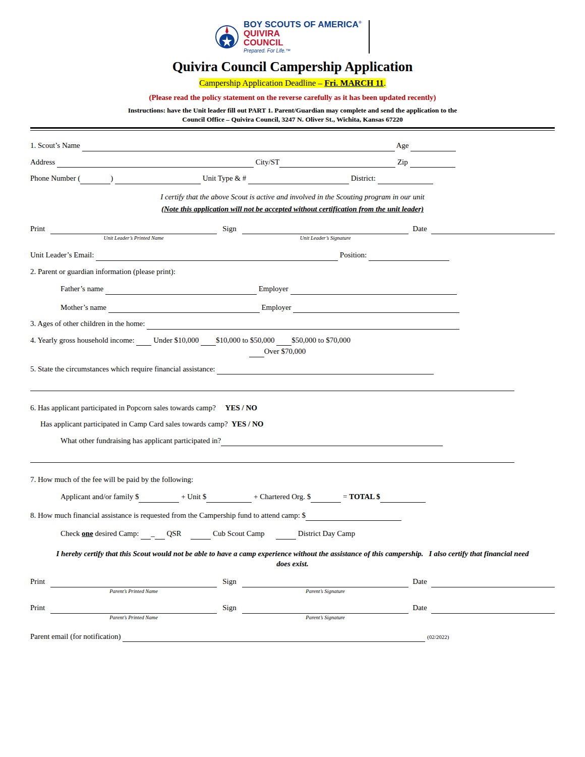BOY SCOUTS OF AMERICA®
QUIVIRA
COUNCIL
Prepared. For Life.™
Quivira Council Campership Application
Campership Application Deadline – Fri. MARCH 11.
(Please read the policy statement on the reverse carefully as it has been updated recently)
Instructions: have the Unit leader fill out PART 1. Parent/Guardian may complete and send the application to the
Council Office – Quivira Council, 3247 N. Oliver St., Wichita, Kansas 67220
1. Scout’s Name Age
Address City/ST Zip
Phone Number ( ) Unit Type & # District:
I certify that the above Scout is active and involved in the Scouting program in our unit
(Note this application will not be accepted without certification from the unit leader)
| Print | | Sign | | Date | |
| | Unit Leader’s Printed Name | | Unit Leader’s Signature | | |
Unit Leader’s Email: Position:
2. Parent or guardian information (please print):
Father’s name Employer
Mother’s name Employer
3. Ages of other children in the home:
4. Yearly gross household income: Under $10,000 $10,000 to $50,000 $50,000 to $70,000
Over $70,000
5. State the circumstances which require financial assistance:
6. Has applicant participated in Popcorn sales towards camp? YES / NO
Has applicant participated in Camp Card sales towards camp? YES / NO
What other fundraising has applicant participated in?
7. How much of the fee will be paid by the following:
Applicant and/or family $ + Unit $ + Chartered Org. $ = TOTAL $
8. How much financial assistance is requested from the Campership fund to attend camp: $
Check one desired Camp: _ QSR Cub Scout Camp District Day Camp
I hereby certify that this Scout would not be able to have a camp experience without the assistance of this campership. I also certify that financial need does exist.
| Print | | Sign | | Date | |
| | Parent’s Printed Name | | Parent’s Signature | | |
| Print | | Sign | | Date | |
| | Parent’s Printed Name | | Parent’s Signature | | |
Parent email (for notification) (02/2022)